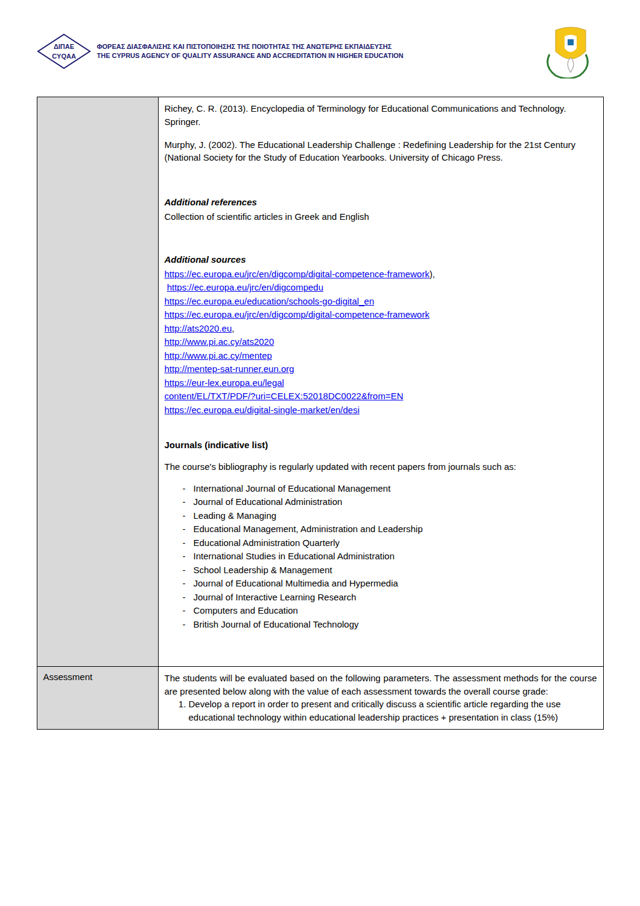ΔΙΠΑΕ CYQAA
ΦΟΡΕΑΣ ΔΙΑΣΦΑΛΙΣΗΣ ΚΑΙ ΠΙΣΤΟΠΟΙΗΣΗΣ ΤΗΣ ΠΟΙΟΤΗΤΑΣ ΤΗΣ ΑΝΩΤΕΡΗΣ ΕΚΠΑΙΔΕΥΣΗΣ
THE CYPRUS AGENCY OF QUALITY ASSURANCE AND ACCREDITATION IN HIGHER EDUCATION
| | Richey, C. R. (2013). Encyclopedia of Terminology for Educational Communications and Technology. Springer. Murphy, J. (2002). The Educational Leadership Challenge : Redefining Leadership for the 21st Century (National Society for the Study of Education Yearbooks. University of Chicago Press. Additional references Collection of scientific articles in Greek and English Additional sources https://ec.europa.eu/jrc/en/digcomp/digital-competence-framework ), https://ec.europa.eu/jrc/en/digcompedu https://ec.europa.eu/education/schools-go-digital_en https://ec.europa.eu/jrc/en/digcomp/digital-competence-framework http://ats2020.eu , http://www.pi.ac.cy/ats2020 http://www.pi.ac.cy/mentep http://mentep-sat-runner.eun.org https://eur-lex.europa.eu/legal content/EL/TXT/PDF/?uri=CELEX:52018DC0022&from=EN https://ec.europa.eu/digital-single-market/en/desi Journals (indicative list) The course's bibliography is regularly updated with recent papers from journals such as: International Journal of Educational Management Journal of Educational Administration Leading & Managing Educational Management, Administration and Leadership Educational Administration Quarterly International Studies in Educational Administration School Leadership & Management Journal of Educational Multimedia and Hypermedia Journal of Interactive Learning Research Computers and Education British Journal of Educational Technology |
| Assessment | The students will be evaluated based on the following parameters. The assessment methods for the course are presented below along with the value of each assessment towards the overall course grade: Develop a report in order to present and critically discuss a scientific article regarding the use educational technology within educational leadership practices + presentation in class (15%) |